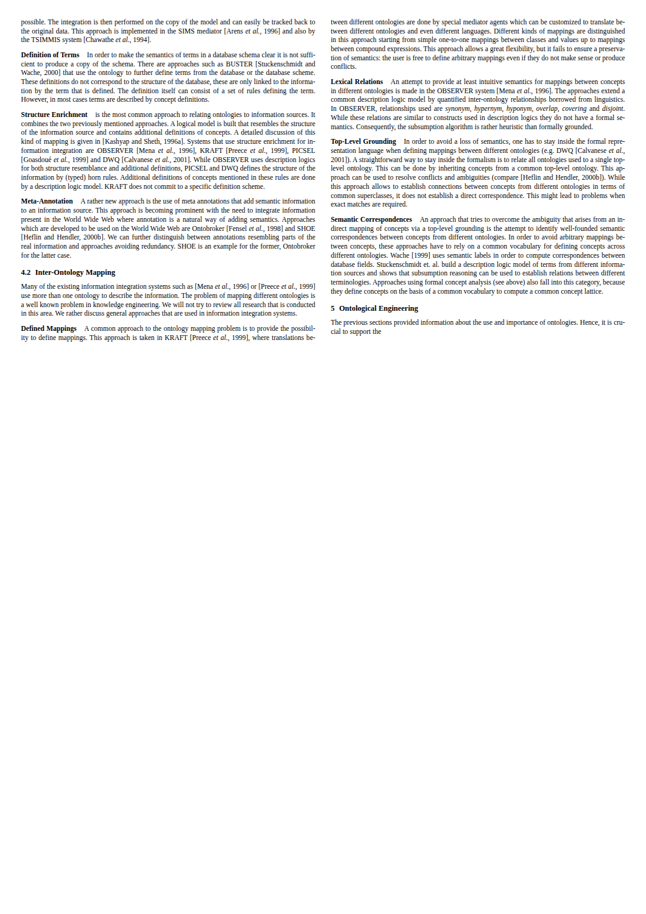possible. The integration is then performed on the copy of the model and can easily be tracked back to the original data. This approach is implemented in the SIMS mediator [Arens et al., 1996] and also by the TSIMMIS system [Chawathe et al., 1994].
Definition of Terms In order to make the semantics of terms in a database schema clear it is not sufficient to produce a copy of the schema. There are approaches such as BUSTER [Stuckenschmidt and Wache, 2000] that use the ontology to further define terms from the database or the database scheme. These definitions do not correspond to the structure of the database, these are only linked to the information by the term that is defined. The definition itself can consist of a set of rules defining the term. However, in most cases terms are described by concept definitions.
Structure Enrichment is the most common approach to relating ontologies to information sources. It combines the two previously mentioned approaches. A logical model is built that resembles the structure of the information source and contains additional definitions of concepts. A detailed discussion of this kind of mapping is given in [Kashyap and Sheth, 1996a]. Systems that use structure enrichment for information integration are OBSERVER [Mena et al., 1996], KRAFT [Preece et al., 1999], PICSEL [Goasdoué et al., 1999] and DWQ [Calvanese et al., 2001]. While OBSERVER uses description logics for both structure resemblance and additional definitions, PICSEL and DWQ defines the structure of the information by (typed) horn rules. Additional definitions of concepts mentioned in these rules are done by a description logic model. KRAFT does not commit to a specific definition scheme.
Meta-Annotation A rather new approach is the use of meta annotations that add semantic information to an information source. This approach is becoming prominent with the need to integrate information present in the World Wide Web where annotation is a natural way of adding semantics. Approaches which are developed to be used on the World Wide Web are Ontobroker [Fensel et al., 1998] and SHOE [Heflin and Hendler, 2000b]. We can further distinguish between annotations resembling parts of the real information and approaches avoiding redundancy. SHOE is an example for the former, Ontobroker for the latter case.
4.2 Inter-Ontology Mapping
Many of the existing information integration systems such as [Mena et al., 1996] or [Preece et al., 1999] use more than one ontology to describe the information. The problem of mapping different ontologies is a well known problem in knowledge engineering. We will not try to review all research that is conducted in this area. We rather discuss general approaches that are used in information integration systems.
Defined Mappings A common approach to the ontology mapping problem is to provide the possibility to define mappings. This approach is taken in KRAFT [Preece et al., 1999], where translations between different ontologies are done by special mediator agents which can be customized to translate between different ontologies and even different languages. Different kinds of mappings are distinguished in this approach starting from simple one-to-one mappings between classes and values up to mappings between compound expressions. This approach allows a great flexibility, but it fails to ensure a preservation of semantics: the user is free to define arbitrary mappings even if they do not make sense or produce conflicts.
Lexical Relations An attempt to provide at least intuitive semantics for mappings between concepts in different ontologies is made in the OBSERVER system [Mena et al., 1996]. The approaches extend a common description logic model by quantified inter-ontology relationships borrowed from linguistics. In OBSERVER, relationships used are synonym, hypernym, hyponym, overlap, covering and disjoint. While these relations are similar to constructs used in description logics they do not have a formal semantics. Consequently, the subsumption algorithm is rather heuristic than formally grounded.
Top-Level Grounding In order to avoid a loss of semantics, one has to stay inside the formal representation language when defining mappings between different ontologies (e.g. DWQ [Calvanese et al., 2001]). A straightforward way to stay inside the formalism is to relate all ontologies used to a single top-level ontology. This can be done by inheriting concepts from a common top-level ontology. This approach can be used to resolve conflicts and ambiguities (compare [Heflin and Hendler, 2000b]). While this approach allows to establish connections between concepts from different ontologies in terms of common superclasses, it does not establish a direct correspondence. This might lead to problems when exact matches are required.
Semantic Correspondences An approach that tries to overcome the ambiguity that arises from an indirect mapping of concepts via a top-level grounding is the attempt to identify well-founded semantic correspondences between concepts from different ontologies. In order to avoid arbitrary mappings between concepts, these approaches have to rely on a common vocabulary for defining concepts across different ontologies. Wache [1999] uses semantic labels in order to compute correspondences between database fields. Stuckenschmidt et. al. build a description logic model of terms from different information sources and shows that subsumption reasoning can be used to establish relations between different terminologies. Approaches using formal concept analysis (see above) also fall into this category, because they define concepts on the basis of a common vocabulary to compute a common concept lattice.
5 Ontological Engineering
The previous sections provided information about the use and importance of ontologies. Hence, it is crucial to support the